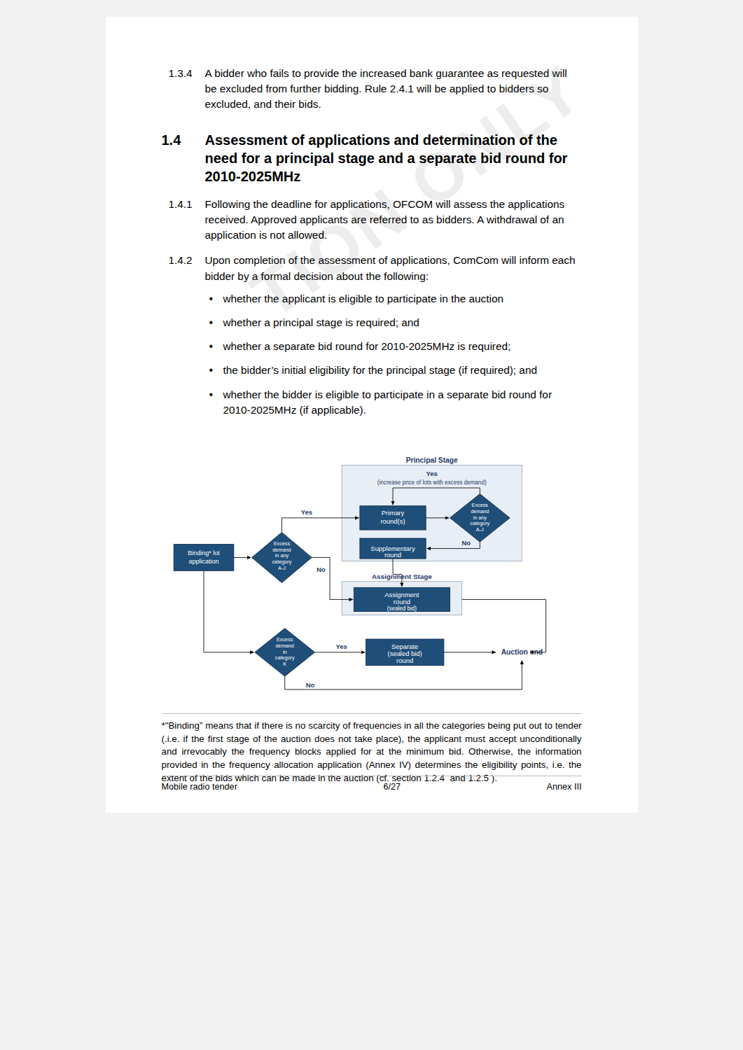TION ONLY
1.3.4
A bidder who fails to provide the increased bank guarantee as requested will be excluded from further bidding. Rule 2.4.1 will be applied to bidders so excluded, and their bids.
1.4 Assessment of applications and determination of the need for a principal stage and a separate bid round for 2010-2025MHz
1.4.1
Following the deadline for applications, OFCOM will assess the applications received. Approved applicants are referred to as bidders. A withdrawal of an application is not allowed.
1.4.2
Upon completion of the assessment of applications, ComCom will inform each bidder by a formal decision about the following:
whether the applicant is eligible to participate in the auction
whether a principal stage is required; and
whether a separate bid round for 2010-2025MHz is required;
the bidder’s initial eligibility for the principal stage (if required); and
whether the bidder is eligible to participate in a separate bid round for 2010-2025MHz (if applicable).
Principal Stage Yes (increase price of lots with excess demand) Primary round(s) Excess demand in any category A-J Supplementary round Binding* lot application Excess demand in any category A-J Assignment Stage Assignment round (sealed bid) Excess demand in category K Separate (sealed bid) round Auction end Yes No No Yes No
*"Binding” means that if there is no scarcity of frequencies in all the categories being put out to tender (.i.e. if the first stage of the auction does not take place), the applicant must accept unconditionally and irrevocably the frequency blocks applied for at the minimum bid. Otherwise, the information provided in the frequency allocation application (Annex IV) determines the eligibility points, i.e. the extent of the bids which can be made in the auction (cf. section 1.2.4 and 1.2.5 ).
Mobile radio tender 6/27 Annex III